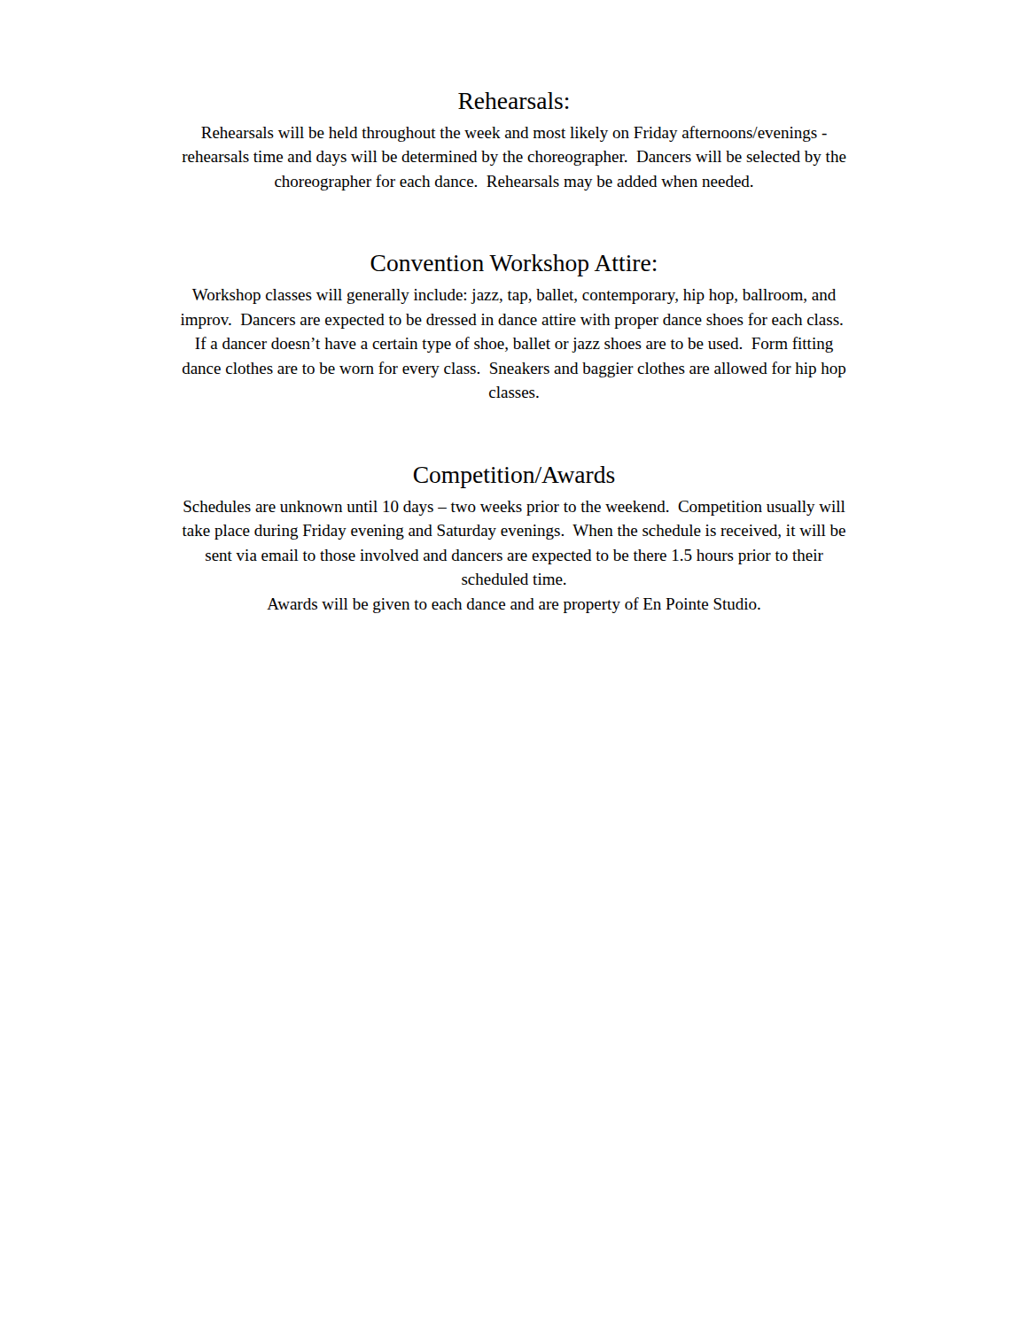Rehearsals:
Rehearsals will be held throughout the week and most likely on Friday afternoons/evenings - rehearsals time and days will be determined by the choreographer. Dancers will be selected by the choreographer for each dance. Rehearsals may be added when needed.
Convention Workshop Attire:
Workshop classes will generally include: jazz, tap, ballet, contemporary, hip hop, ballroom, and improv. Dancers are expected to be dressed in dance attire with proper dance shoes for each class. If a dancer doesn’t have a certain type of shoe, ballet or jazz shoes are to be used. Form fitting dance clothes are to be worn for every class. Sneakers and baggier clothes are allowed for hip hop classes.
Competition/Awards
Schedules are unknown until 10 days – two weeks prior to the weekend. Competition usually will take place during Friday evening and Saturday evenings. When the schedule is received, it will be sent via email to those involved and dancers are expected to be there 1.5 hours prior to their scheduled time.
Awards will be given to each dance and are property of En Pointe Studio.